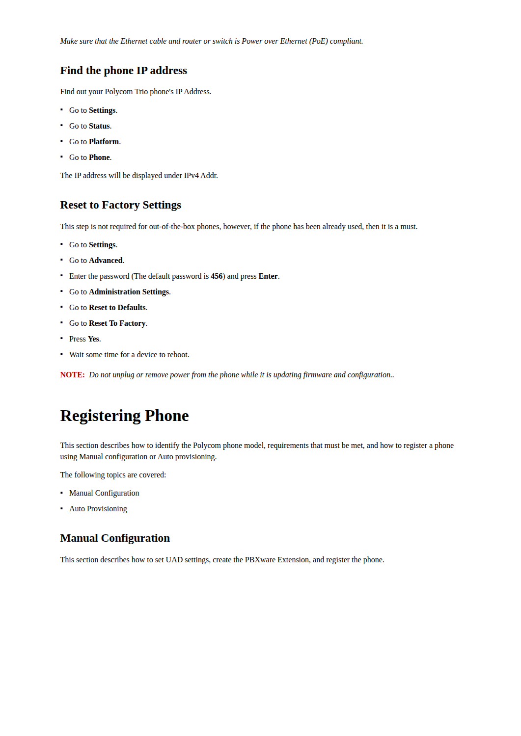Make sure that the Ethernet cable and router or switch is Power over Ethernet (PoE) compliant.
Find the phone IP address
Find out your Polycom Trio phone's IP Address.
Go to Settings.
Go to Status.
Go to Platform.
Go to Phone.
The IP address will be displayed under IPv4 Addr.
Reset to Factory Settings
This step is not required for out-of-the-box phones, however, if the phone has been already used, then it is a must.
Go to Settings.
Go to Advanced.
Enter the password (The default password is 456) and press Enter.
Go to Administration Settings.
Go to Reset to Defaults.
Go to Reset To Factory.
Press Yes.
Wait some time for a device to reboot.
NOTE: Do not unplug or remove power from the phone while it is updating firmware and configuration..
Registering Phone
This section describes how to identify the Polycom phone model, requirements that must be met, and how to register a phone using Manual configuration or Auto provisioning.
The following topics are covered:
Manual Configuration
Auto Provisioning
Manual Configuration
This section describes how to set UAD settings, create the PBXware Extension, and register the phone.